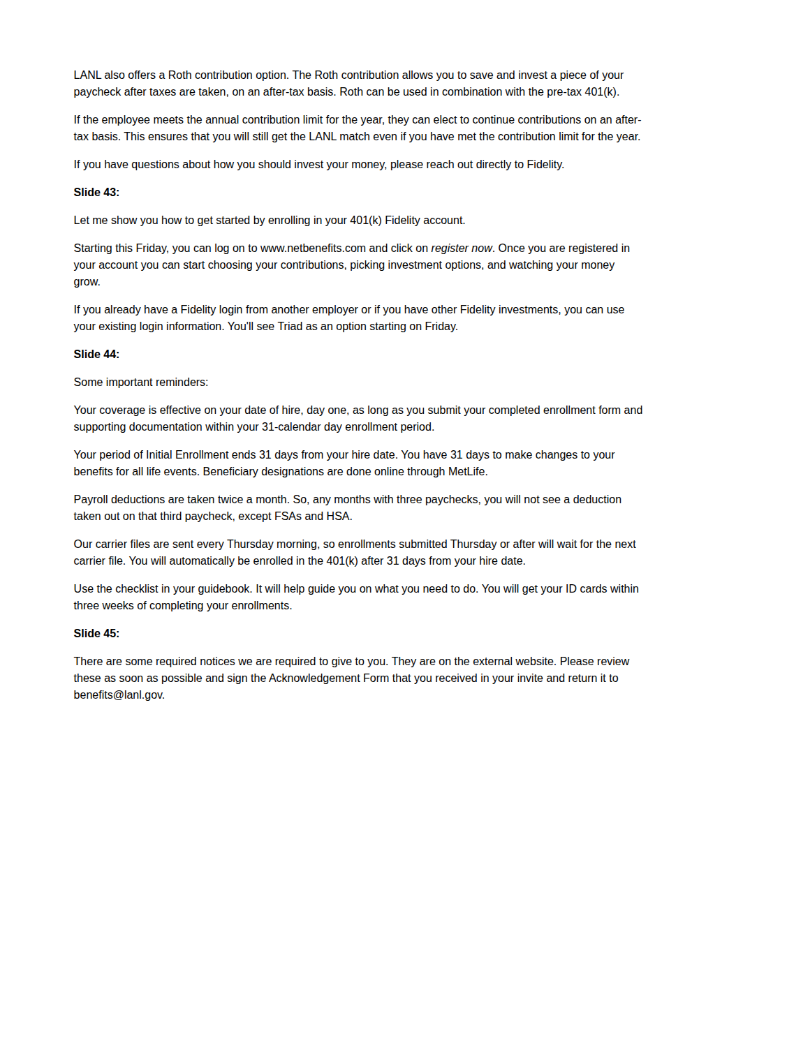LANL also offers a Roth contribution option. The Roth contribution allows you to save and invest a piece of your paycheck after taxes are taken, on an after-tax basis. Roth can be used in combination with the pre-tax 401(k).
If the employee meets the annual contribution limit for the year, they can elect to continue contributions on an after-tax basis. This ensures that you will still get the LANL match even if you have met the contribution limit for the year.
If you have questions about how you should invest your money, please reach out directly to Fidelity.
Slide 43:
Let me show you how to get started by enrolling in your 401(k) Fidelity account.
Starting this Friday, you can log on to www.netbenefits.com and click on register now. Once you are registered in your account you can start choosing your contributions, picking investment options, and watching your money grow.
If you already have a Fidelity login from another employer or if you have other Fidelity investments, you can use your existing login information. You'll see Triad as an option starting on Friday.
Slide 44:
Some important reminders:
Your coverage is effective on your date of hire, day one, as long as you submit your completed enrollment form and supporting documentation within your 31-calendar day enrollment period.
Your period of Initial Enrollment ends 31 days from your hire date. You have 31 days to make changes to your benefits for all life events. Beneficiary designations are done online through MetLife.
Payroll deductions are taken twice a month. So, any months with three paychecks, you will not see a deduction taken out on that third paycheck, except FSAs and HSA.
Our carrier files are sent every Thursday morning, so enrollments submitted Thursday or after will wait for the next carrier file. You will automatically be enrolled in the 401(k) after 31 days from your hire date.
Use the checklist in your guidebook. It will help guide you on what you need to do. You will get your ID cards within three weeks of completing your enrollments.
Slide 45:
There are some required notices we are required to give to you. They are on the external website. Please review these as soon as possible and sign the Acknowledgement Form that you received in your invite and return it to benefits@lanl.gov.